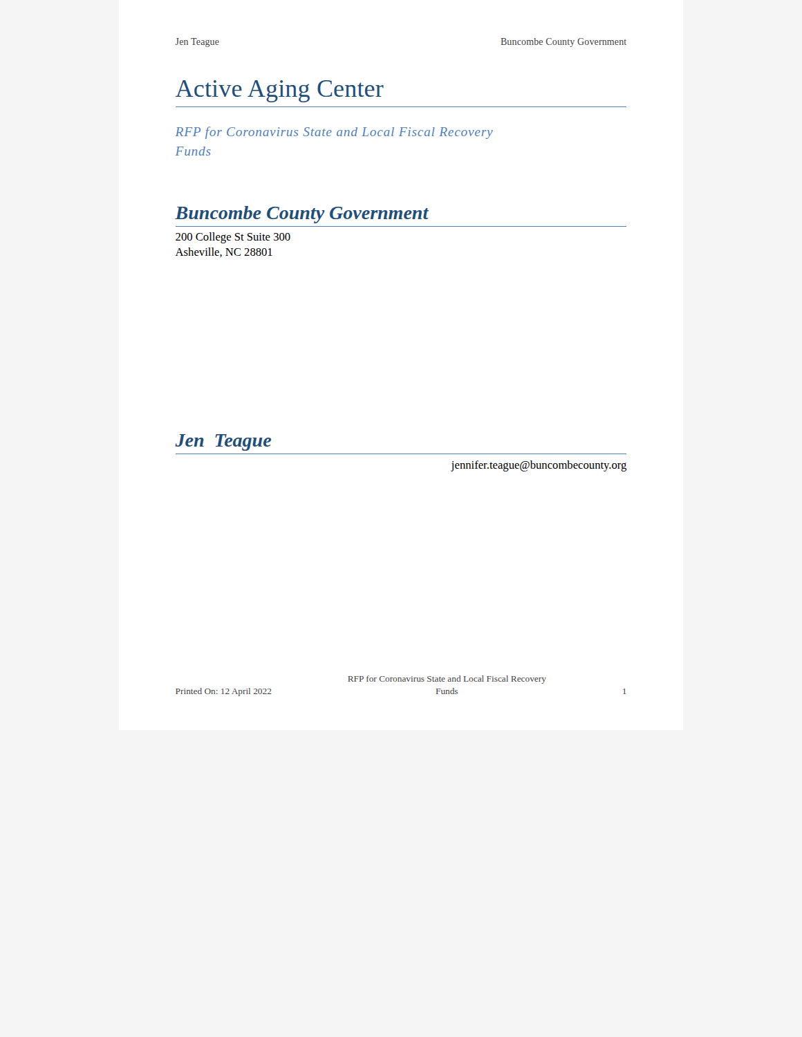Jen Teague Buncombe County Government
Active Aging Center
RFP for Coronavirus State and Local Fiscal Recovery Funds
Buncombe County Government
200 College St Suite 300
Asheville, NC 28801
Jen Teague
jennifer.teague@buncombecounty.org
Printed On: 12 April 2022 RFP for Coronavirus State and Local Fiscal Recovery
Funds 1